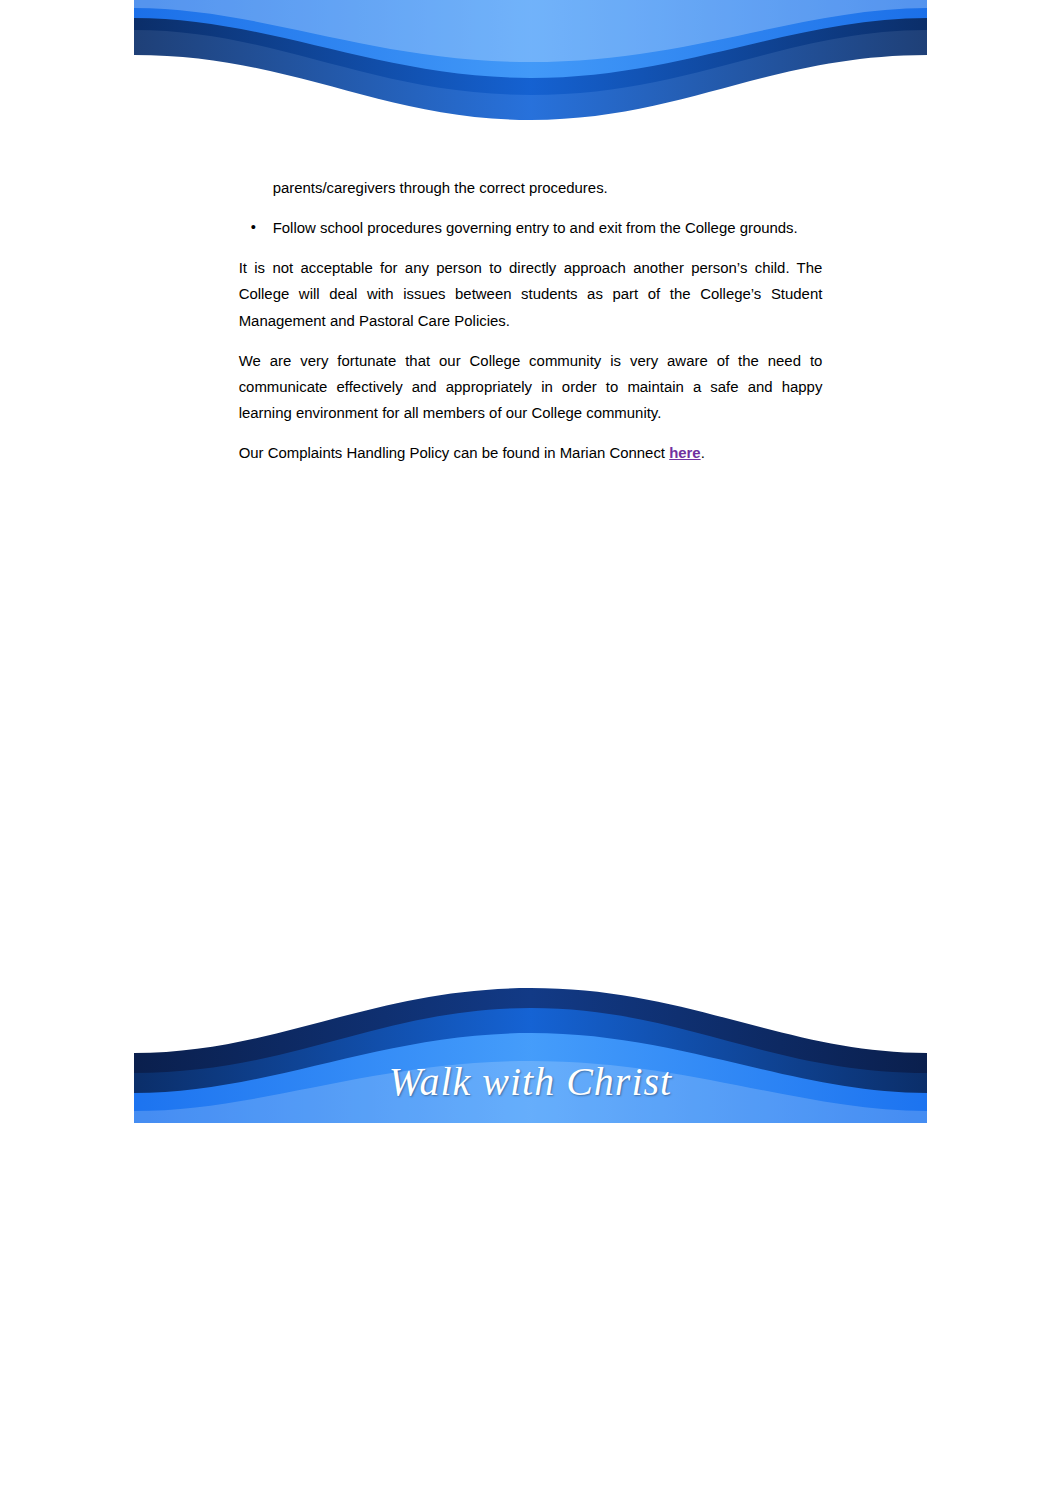parents/caregivers through the correct procedures.
Follow school procedures governing entry to and exit from the College grounds.
It is not acceptable for any person to directly approach another person’s child. The College will deal with issues between students as part of the College’s Student Management and Pastoral Care Policies.
We are very fortunate that our College community is very aware of the need to communicate effectively and appropriately in order to maintain a safe and happy learning environment for all members of our College community.
Our Complaints Handling Policy can be found in Marian Connect here.
Walk with Christ